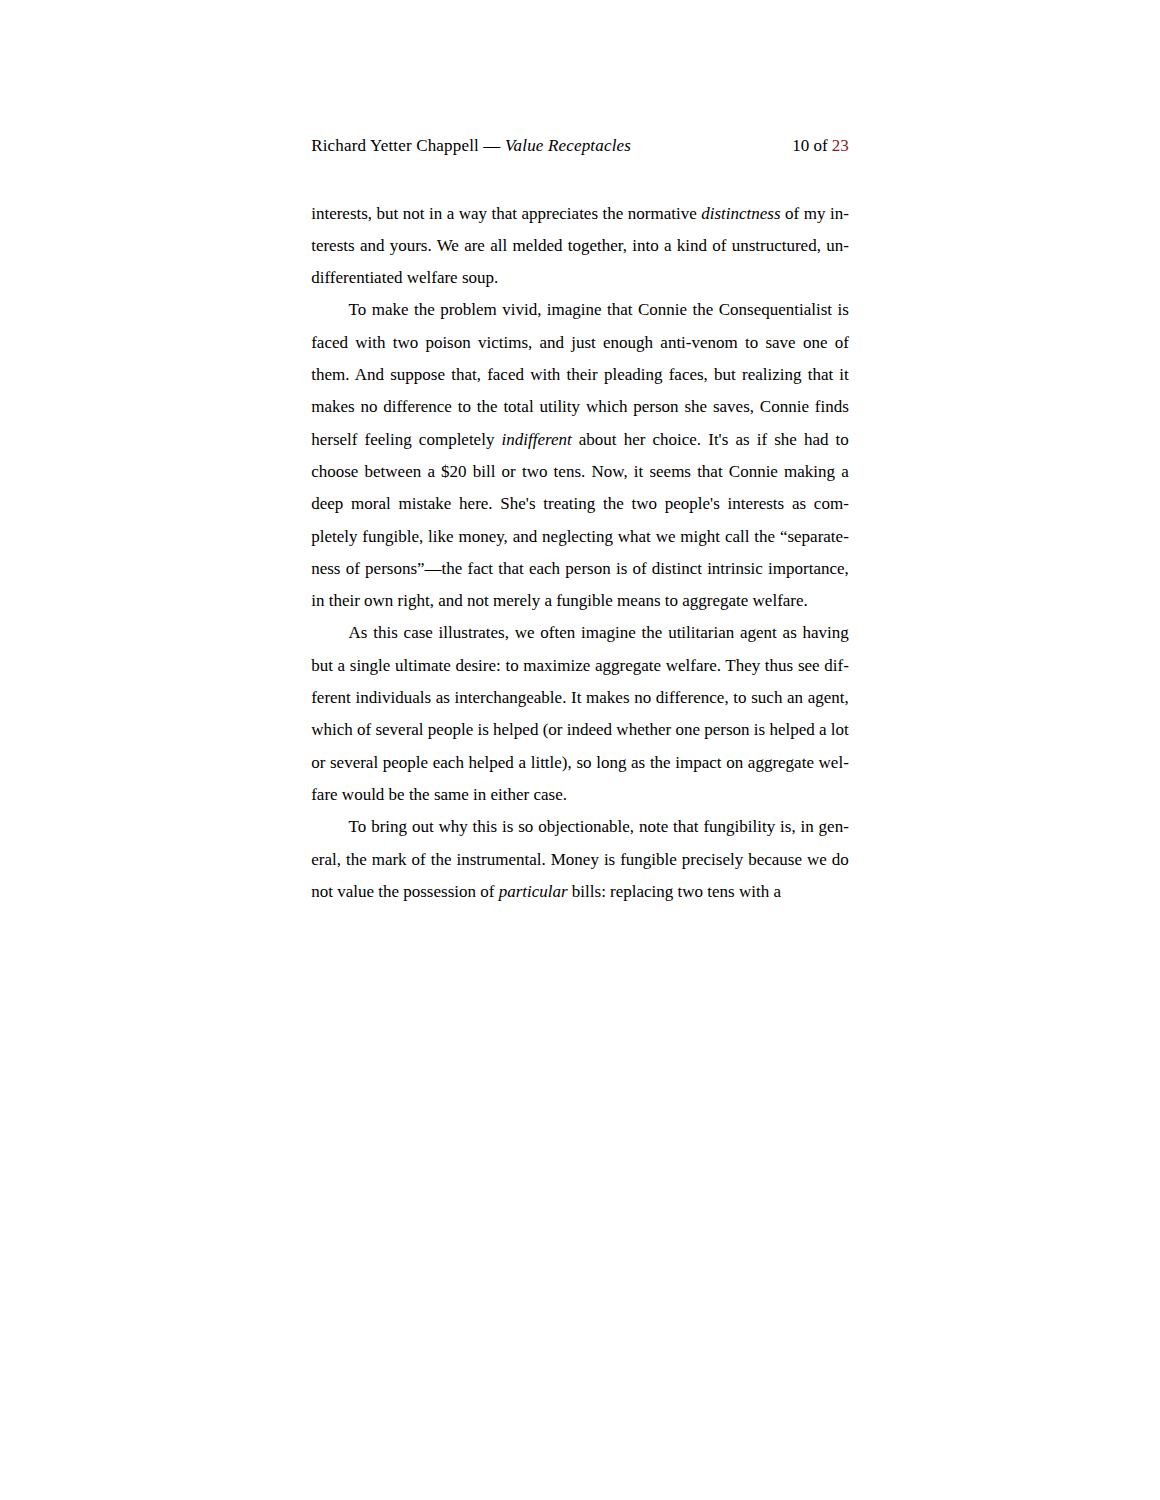Richard Yetter Chappell — Value Receptacles 10 of 23
interests, but not in a way that appreciates the normative distinctness of my interests and yours. We are all melded together, into a kind of unstructured, undifferentiated welfare soup.
To make the problem vivid, imagine that Connie the Consequentialist is faced with two poison victims, and just enough anti-venom to save one of them. And suppose that, faced with their pleading faces, but realizing that it makes no difference to the total utility which person she saves, Connie finds herself feeling completely indifferent about her choice. It's as if she had to choose between a $20 bill or two tens. Now, it seems that Connie making a deep moral mistake here. She's treating the two people's interests as completely fungible, like money, and neglecting what we might call the “separateness of persons”—the fact that each person is of distinct intrinsic importance, in their own right, and not merely a fungible means to aggregate welfare.
As this case illustrates, we often imagine the utilitarian agent as having but a single ultimate desire: to maximize aggregate welfare. They thus see different individuals as interchangeable. It makes no difference, to such an agent, which of several people is helped (or indeed whether one person is helped a lot or several people each helped a little), so long as the impact on aggregate welfare would be the same in either case.
To bring out why this is so objectionable, note that fungibility is, in general, the mark of the instrumental. Money is fungible precisely because we do not value the possession of particular bills: replacing two tens with a